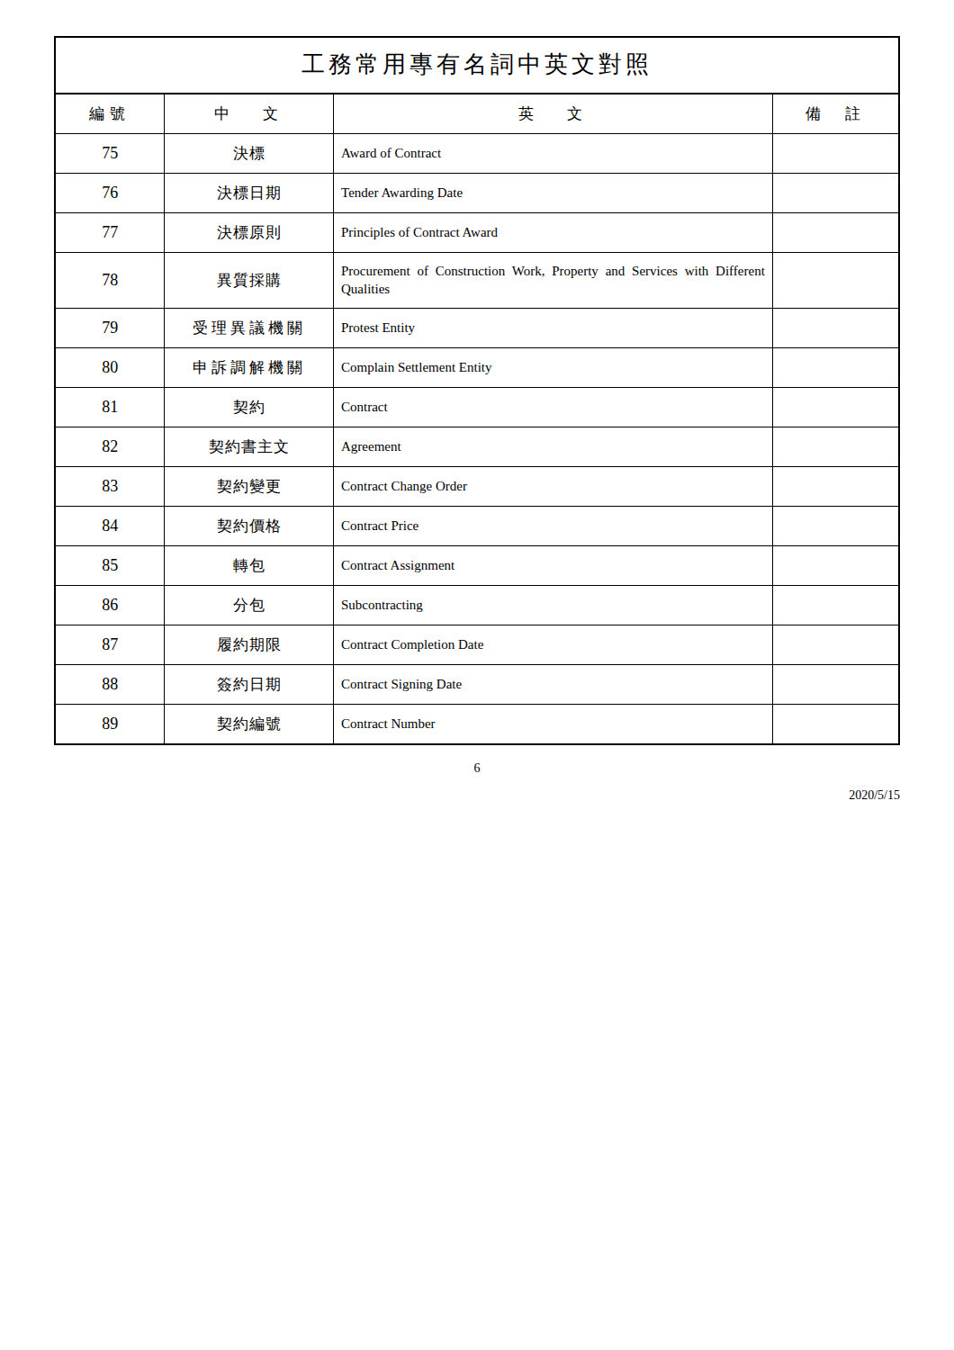工務常用專有名詞中英文對照
| 編號 | 中 文 | 英 文 | 備 註 |
| --- | --- | --- | --- |
| 75 | 決標 | Award of Contract | |
| 76 | 決標日期 | Tender Awarding Date | |
| 77 | 決標原則 | Principles of Contract Award | |
| 78 | 異質採購 | Procurement of Construction Work, Property and Services with Different Qualities | |
| 79 | 受理異議機關 | Protest Entity | |
| 80 | 申訴調解機關 | Complain Settlement Entity | |
| 81 | 契約 | Contract | |
| 82 | 契約書主文 | Agreement | |
| 83 | 契約變更 | Contract Change Order | |
| 84 | 契約價格 | Contract Price | |
| 85 | 轉包 | Contract Assignment | |
| 86 | 分包 | Subcontracting | |
| 87 | 履約期限 | Contract Completion Date | |
| 88 | 簽約日期 | Contract Signing Date | |
| 89 | 契約編號 | Contract Number | |
6
2020/5/15